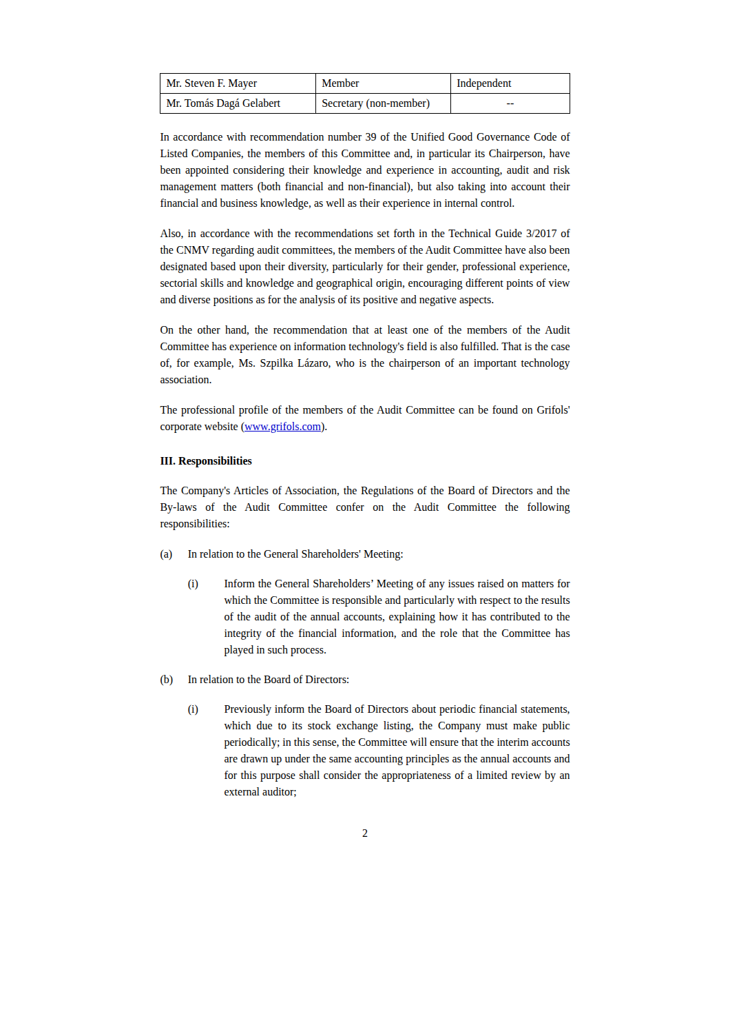| Mr. Steven F. Mayer | Member | Independent |
| Mr. Tomás Dagá Gelabert | Secretary (non-member) | -- |
In accordance with recommendation number 39 of the Unified Good Governance Code of Listed Companies, the members of this Committee and, in particular its Chairperson, have been appointed considering their knowledge and experience in accounting, audit and risk management matters (both financial and non-financial), but also taking into account their financial and business knowledge, as well as their experience in internal control.
Also, in accordance with the recommendations set forth in the Technical Guide 3/2017 of the CNMV regarding audit committees, the members of the Audit Committee have also been designated based upon their diversity, particularly for their gender, professional experience, sectorial skills and knowledge and geographical origin, encouraging different points of view and diverse positions as for the analysis of its positive and negative aspects.
On the other hand, the recommendation that at least one of the members of the Audit Committee has experience on information technology's field is also fulfilled. That is the case of, for example, Ms. Szpilka Lázaro, who is the chairperson of an important technology association.
The professional profile of the members of the Audit Committee can be found on Grifols' corporate website (www.grifols.com).
III. Responsibilities
The Company's Articles of Association, the Regulations of the Board of Directors and the By-laws of the Audit Committee confer on the Audit Committee the following responsibilities:
(a)
In relation to the General Shareholders' Meeting:
(i)
Inform the General Shareholders’ Meeting of any issues raised on matters for which the Committee is responsible and particularly with respect to the results of the audit of the annual accounts, explaining how it has contributed to the integrity of the financial information, and the role that the Committee has played in such process.
(b)
In relation to the Board of Directors:
(i)
Previously inform the Board of Directors about periodic financial statements, which due to its stock exchange listing, the Company must make public periodically; in this sense, the Committee will ensure that the interim accounts are drawn up under the same accounting principles as the annual accounts and for this purpose shall consider the appropriateness of a limited review by an external auditor;
2